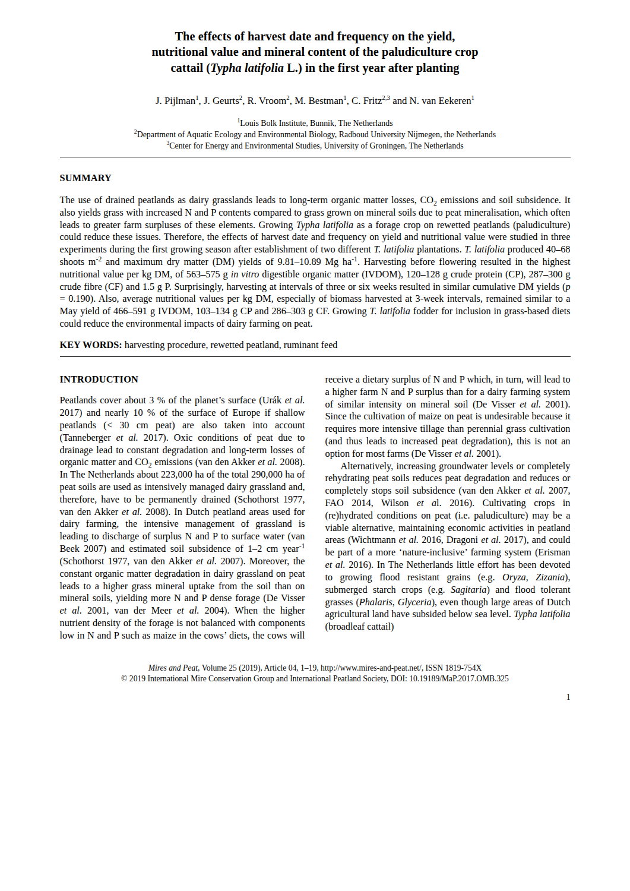The effects of harvest date and frequency on the yield,
nutritional value and mineral content of the paludiculture crop
cattail (Typha latifolia L.) in the first year after planting
J. Pijlman1, J. Geurts2, R. Vroom2, M. Bestman1, C. Fritz2,3 and N. van Eekeren1
1Louis Bolk Institute, Bunnik, The Netherlands
2Department of Aquatic Ecology and Environmental Biology, Radboud University Nijmegen, the Netherlands
3Center for Energy and Environmental Studies, University of Groningen, The Netherlands
SUMMARY
The use of drained peatlands as dairy grasslands leads to long-term organic matter losses, CO2 emissions and soil subsidence. It also yields grass with increased N and P contents compared to grass grown on mineral soils due to peat mineralisation, which often leads to greater farm surpluses of these elements. Growing Typha latifolia as a forage crop on rewetted peatlands (paludiculture) could reduce these issues. Therefore, the effects of harvest date and frequency on yield and nutritional value were studied in three experiments during the first growing season after establishment of two different T. latifolia plantations. T. latifolia produced 40–68 shoots m-2 and maximum dry matter (DM) yields of 9.81–10.89 Mg ha-1. Harvesting before flowering resulted in the highest nutritional value per kg DM, of 563–575 g in vitro digestible organic matter (IVDOM), 120–128 g crude protein (CP), 287–300 g crude fibre (CF) and 1.5 g P. Surprisingly, harvesting at intervals of three or six weeks resulted in similar cumulative DM yields (p = 0.190). Also, average nutritional values per kg DM, especially of biomass harvested at 3-week intervals, remained similar to a May yield of 466–591 g IVDOM, 103–134 g CP and 286–303 g CF. Growing T. latifolia fodder for inclusion in grass-based diets could reduce the environmental impacts of dairy farming on peat.
KEY WORDS: harvesting procedure, rewetted peatland, ruminant feed
INTRODUCTION
Peatlands cover about 3 % of the planet’s surface (Urák et al. 2017) and nearly 10 % of the surface of Europe if shallow peatlands (< 30 cm peat) are also taken into account (Tanneberger et al. 2017). Oxic conditions of peat due to drainage lead to constant degradation and long-term losses of organic matter and CO2 emissions (van den Akker et al. 2008). In The Netherlands about 223,000 ha of the total 290,000 ha of peat soils are used as intensively managed dairy grassland and, therefore, have to be permanently drained (Schothorst 1977, van den Akker et al. 2008). In Dutch peatland areas used for dairy farming, the intensive management of grassland is leading to discharge of surplus N and P to surface water (van Beek 2007) and estimated soil subsidence of 1–2 cm year-1 (Schothorst 1977, van den Akker et al. 2007). Moreover, the constant organic matter degradation in dairy grassland on peat leads to a higher grass mineral uptake from the soil than on mineral soils, yielding more N and P dense forage (De Visser et al. 2001, van der Meer et al. 2004). When the higher nutrient density of the forage is not balanced with components low in N and P such as maize in the cows’ diets, the cows will receive a dietary surplus of N and P which, in turn, will lead to a higher farm N and P surplus than for a dairy farming system of similar intensity on mineral soil (De Visser et al. 2001). Since the cultivation of maize on peat is undesirable because it requires more intensive tillage than perennial grass cultivation (and thus leads to increased peat degradation), this is not an option for most farms (De Visser et al. 2001).
Alternatively, increasing groundwater levels or completely rehydrating peat soils reduces peat degradation and reduces or completely stops soil subsidence (van den Akker et al. 2007, FAO 2014, Wilson et al. 2016). Cultivating crops in (re)hydrated conditions on peat (i.e. paludiculture) may be a viable alternative, maintaining economic activities in peatland areas (Wichtmann et al. 2016, Dragoni et al. 2017), and could be part of a more ‘nature-inclusive’ farming system (Erisman et al. 2016). In The Netherlands little effort has been devoted to growing flood resistant grains (e.g. Oryza, Zizania), submerged starch crops (e.g. Sagitaria) and flood tolerant grasses (Phalaris, Glyceria), even though large areas of Dutch agricultural land have subsided below sea level. Typha latifolia (broadleaf cattail)
Mires and Peat, Volume 25 (2019), Article 04, 1–19, http://www.mires-and-peat.net/, ISSN 1819-754X
© 2019 International Mire Conservation Group and International Peatland Society, DOI: 10.19189/MaP.2017.OMB.325
1